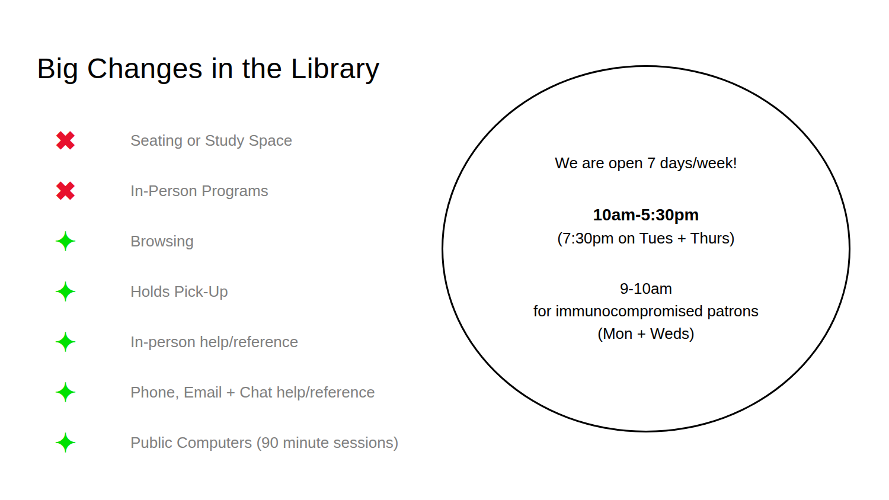Big Changes in the Library
✖Seating or Study Space
✖In-Person Programs
✦Browsing
✦Holds Pick-Up
✦In-person help/reference
✦Phone, Email + Chat help/reference
✦Public Computers (90 minute sessions)
We are open 7 days/week!
10am-5:30pm
(7:30pm on Tues + Thurs)
9-10am
for immunocompromised patrons
(Mon + Weds)